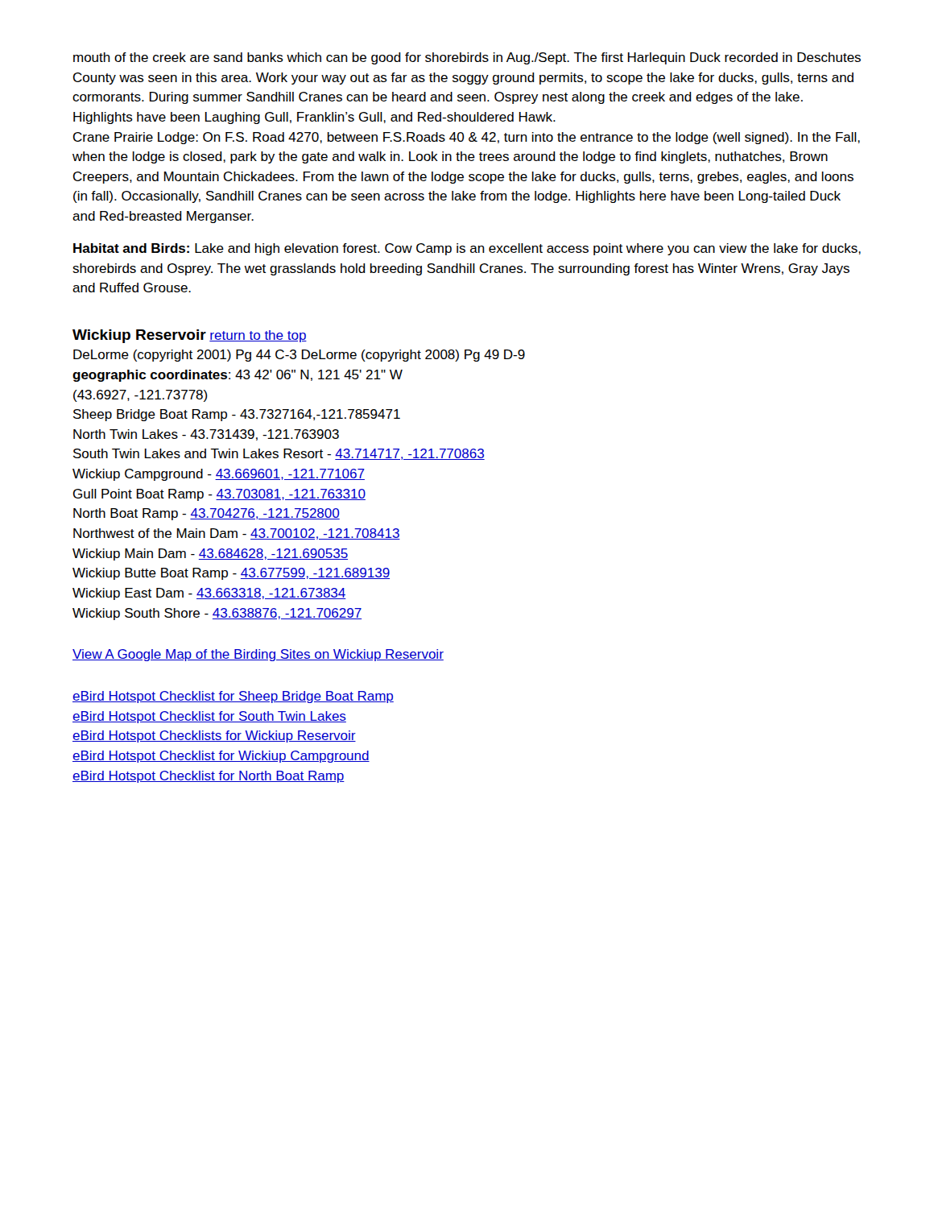mouth of the creek are sand banks which can be good for shorebirds in Aug./Sept. The first Harlequin Duck recorded in Deschutes County was seen in this area. Work your way out as far as the soggy ground permits, to scope the lake for ducks, gulls, terns and cormorants. During summer Sandhill Cranes can be heard and seen. Osprey nest along the creek and edges of the lake. Highlights have been Laughing Gull, Franklin’s Gull, and Red-shouldered Hawk.
Crane Prairie Lodge: On F.S. Road 4270, between F.S.Roads 40 & 42, turn into the entrance to the lodge (well signed). In the Fall, when the lodge is closed, park by the gate and walk in. Look in the trees around the lodge to find kinglets, nuthatches, Brown Creepers, and Mountain Chickadees. From the lawn of the lodge scope the lake for ducks, gulls, terns, grebes, eagles, and loons (in fall). Occasionally, Sandhill Cranes can be seen across the lake from the lodge. Highlights here have been Long-tailed Duck and Red-breasted Merganser.
Habitat and Birds: Lake and high elevation forest. Cow Camp is an excellent access point where you can view the lake for ducks, shorebirds and Osprey. The wet grasslands hold breeding Sandhill Cranes. The surrounding forest has Winter Wrens, Gray Jays and Ruffed Grouse.
Wickiup Reservoir
return to the top
DeLorme (copyright 2001) Pg 44 C-3 DeLorme (copyright 2008) Pg 49 D-9
geographic coordinates: 43 42' 06" N, 121 45' 21" W
(43.6927, -121.73778)
Sheep Bridge Boat Ramp - 43.7327164,-121.7859471
North Twin Lakes - 43.731439, -121.763903
South Twin Lakes and Twin Lakes Resort - 43.714717, -121.770863
Wickiup Campground - 43.669601, -121.771067
Gull Point Boat Ramp - 43.703081, -121.763310
North Boat Ramp - 43.704276, -121.752800
Northwest of the Main Dam - 43.700102, -121.708413
Wickiup Main Dam - 43.684628, -121.690535
Wickiup Butte Boat Ramp - 43.677599, -121.689139
Wickiup East Dam - 43.663318, -121.673834
Wickiup South Shore - 43.638876, -121.706297
View A Google Map of the Birding Sites on Wickiup Reservoir
eBird Hotspot Checklist for Sheep Bridge Boat Ramp eBird Hotspot Checklist for South Twin Lakes eBird Hotspot Checklists for Wickiup Reservoir eBird Hotspot Checklist for Wickiup Campground eBird Hotspot Checklist for North Boat Ramp